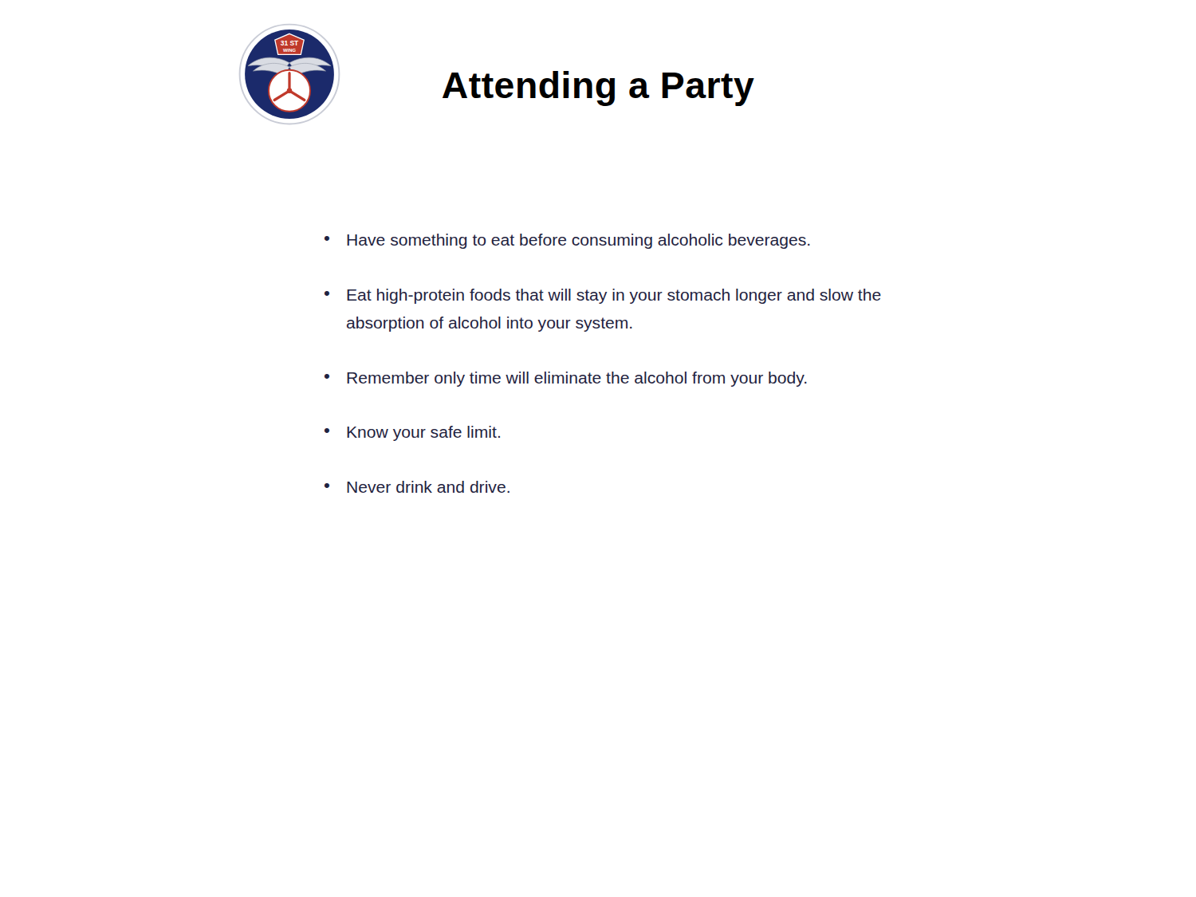31 ST WING
Attending a Party
Have something to eat before consuming alcoholic beverages.
Eat high-protein foods that will stay in your stomach longer and slow the absorption of alcohol into your system.
Remember only time will eliminate the alcohol from your body.
Know your safe limit.
Never drink and drive.